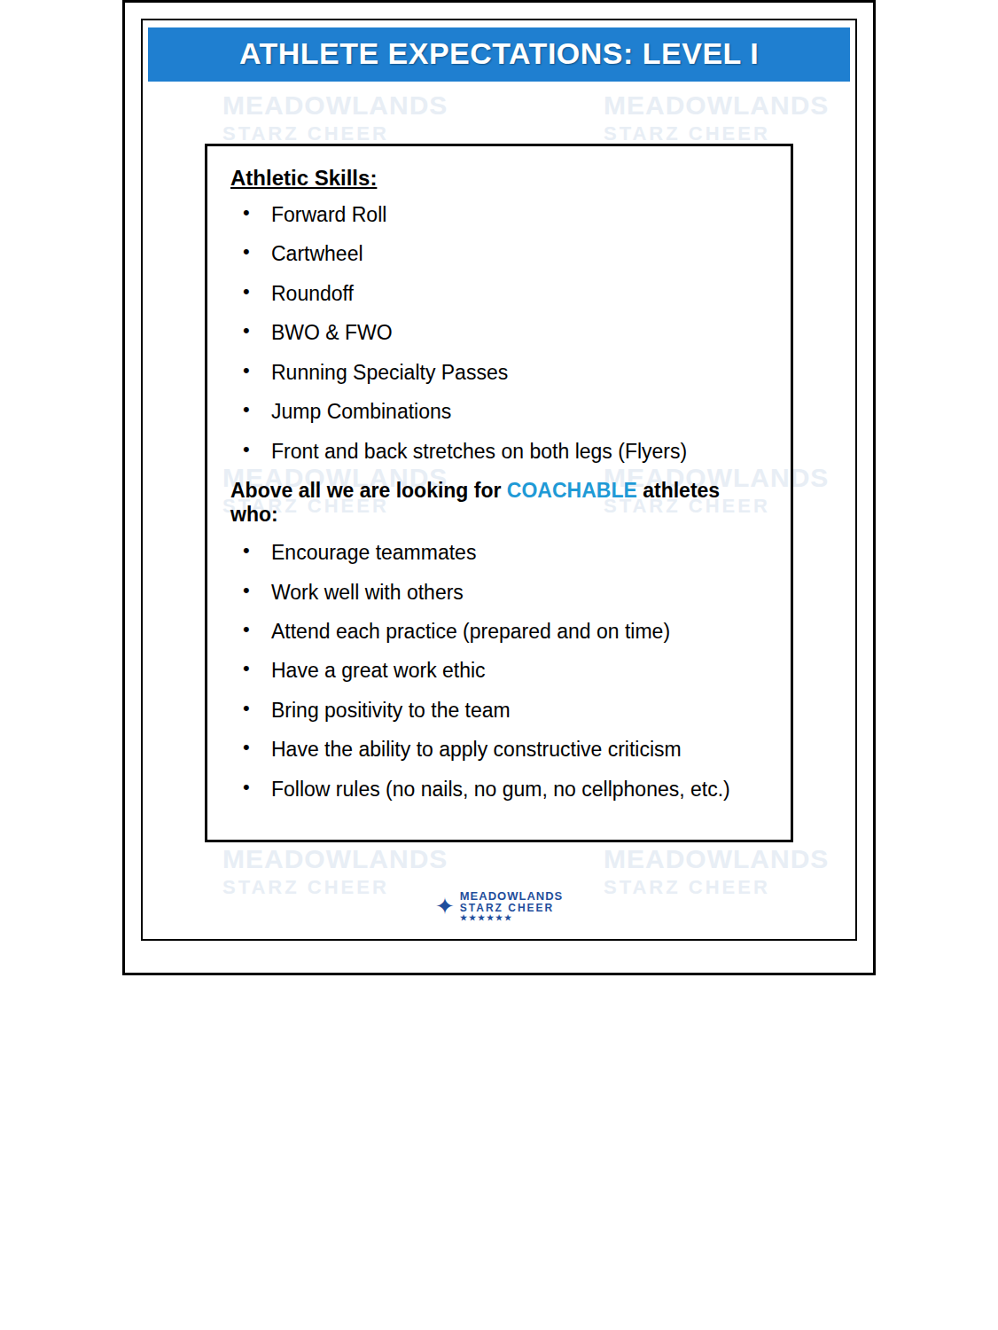ATHLETE EXPECTATIONS: LEVEL I
MEADOWLANDSSTARZ CHEER
MEADOWLANDSSTARZ CHEER
MEADOWLANDSSTARZ CHEER
MEADOWLANDSSTARZ CHEER
MEADOWLANDSSTARZ CHEER
MEADOWLANDSSTARZ CHEER
Athletic Skills:
Forward Roll
Cartwheel
Roundoff
BWO & FWO
Running Specialty Passes
Jump Combinations
Front and back stretches on both legs (Flyers)
Above all we are looking for COACHABLE athletes who:
Encourage teammates
Work well with others
Attend each practice (prepared and on time)
Have a great work ethic
Bring positivity to the team
Have the ability to apply constructive criticism
Follow rules (no nails, no gum, no cellphones, etc.)
✦MEADOWLANDSSTARZ CHEER★★★★★★